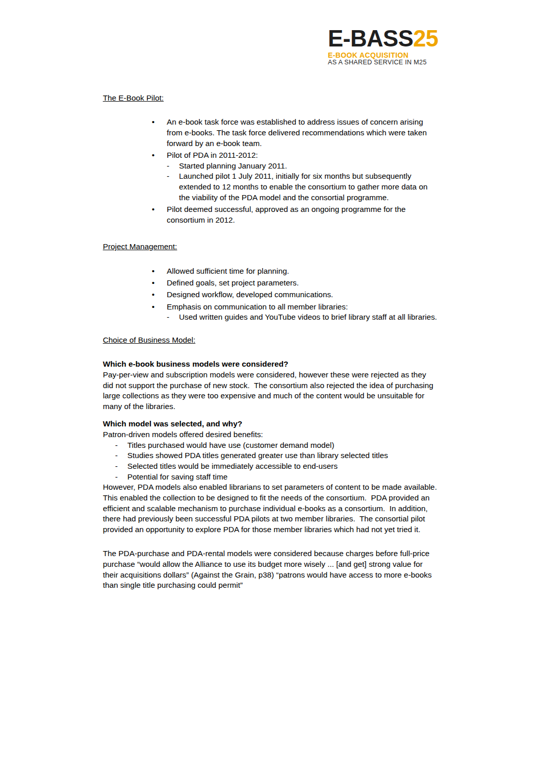E-BASS 25
E-BOOK ACQUISITION
AS A SHARED SERVICE IN M25
The E-Book Pilot:
An e-book task force was established to address issues of concern arising from e-books. The task force delivered recommendations which were taken forward by an e-book team.
Pilot of PDA in 2011-2012:
Started planning January 2011.
Launched pilot 1 July 2011, initially for six months but subsequently extended to 12 months to enable the consortium to gather more data on the viability of the PDA model and the consortial programme.
Pilot deemed successful, approved as an ongoing programme for the consortium in 2012.
Project Management:
Allowed sufficient time for planning.
Defined goals, set project parameters.
Designed workflow, developed communications.
Emphasis on communication to all member libraries:
Used written guides and YouTube videos to brief library staff at all libraries.
Choice of Business Model:
Which e-book business models were considered?
Pay-per-view and subscription models were considered, however these were rejected as they did not support the purchase of new stock. The consortium also rejected the idea of purchasing large collections as they were too expensive and much of the content would be unsuitable for many of the libraries.
Which model was selected, and why?
Patron-driven models offered desired benefits:
Titles purchased would have use (customer demand model)
Studies showed PDA titles generated greater use than library selected titles
Selected titles would be immediately accessible to end-users
Potential for saving staff time
However, PDA models also enabled librarians to set parameters of content to be made available. This enabled the collection to be designed to fit the needs of the consortium. PDA provided an efficient and scalable mechanism to purchase individual e-books as a consortium. In addition, there had previously been successful PDA pilots at two member libraries. The consortial pilot provided an opportunity to explore PDA for those member libraries which had not yet tried it.
The PDA-purchase and PDA-rental models were considered because charges before full-price purchase “would allow the Alliance to use its budget more wisely ... [and get] strong value for their acquisitions dollars” (Against the Grain, p38) “patrons would have access to more e-books than single title purchasing could permit”